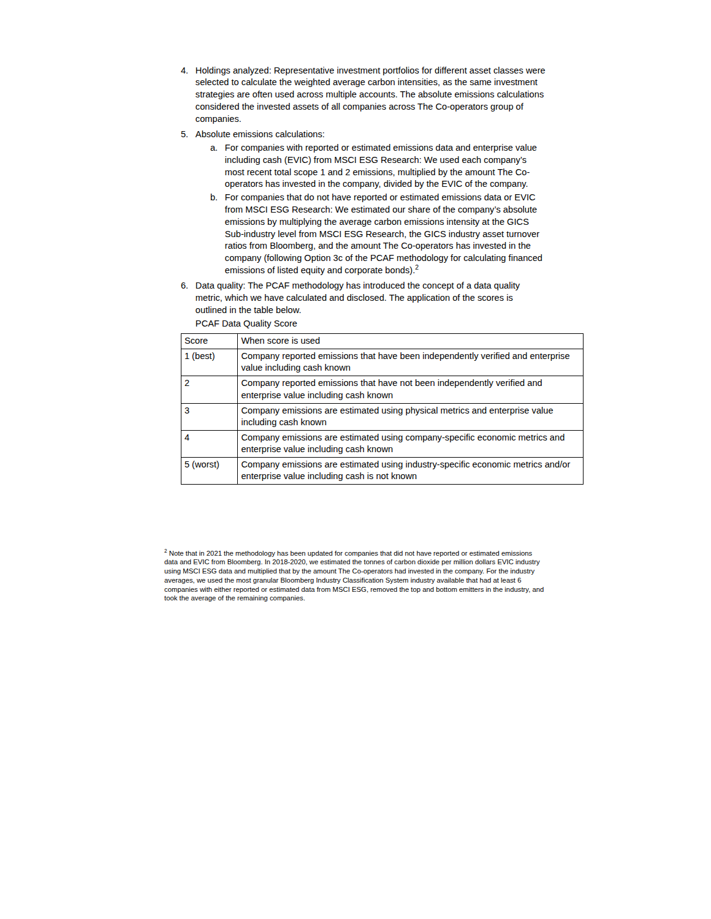Holdings analyzed: Representative investment portfolios for different asset classes were selected to calculate the weighted average carbon intensities, as the same investment strategies are often used across multiple accounts. The absolute emissions calculations considered the invested assets of all companies across The Co-operators group of companies.
Absolute emissions calculations:
For companies with reported or estimated emissions data and enterprise value including cash (EVIC) from MSCI ESG Research: We used each company’s most recent total scope 1 and 2 emissions, multiplied by the amount The Co-operators has invested in the company, divided by the EVIC of the company.
For companies that do not have reported or estimated emissions data or EVIC from MSCI ESG Research: We estimated our share of the company’s absolute emissions by multiplying the average carbon emissions intensity at the GICS Sub-industry level from MSCI ESG Research, the GICS industry asset turnover ratios from Bloomberg, and the amount The Co-operators has invested in the company (following Option 3c of the PCAF methodology for calculating financed emissions of listed equity and corporate bonds).2
Data quality: The PCAF methodology has introduced the concept of a data quality metric, which we have calculated and disclosed. The application of the scores is outlined in the table below.
PCAF Data Quality Score
| Score | When score is used |
| 1 (best) | Company reported emissions that have been independently verified and enterprise value including cash known |
| 2 | Company reported emissions that have not been independently verified and enterprise value including cash known |
| 3 | Company emissions are estimated using physical metrics and enterprise value including cash known |
| 4 | Company emissions are estimated using company-specific economic metrics and enterprise value including cash known |
| 5 (worst) | Company emissions are estimated using industry-specific economic metrics and/or enterprise value including cash is not known |
2 Note that in 2021 the methodology has been updated for companies that did not have reported or estimated emissions data and EVIC from Bloomberg. In 2018-2020, we estimated the tonnes of carbon dioxide per million dollars EVIC industry using MSCI ESG data and multiplied that by the amount The Co-operators had invested in the company. For the industry averages, we used the most granular Bloomberg Industry Classification System industry available that had at least 6 companies with either reported or estimated data from MSCI ESG, removed the top and bottom emitters in the industry, and took the average of the remaining companies.